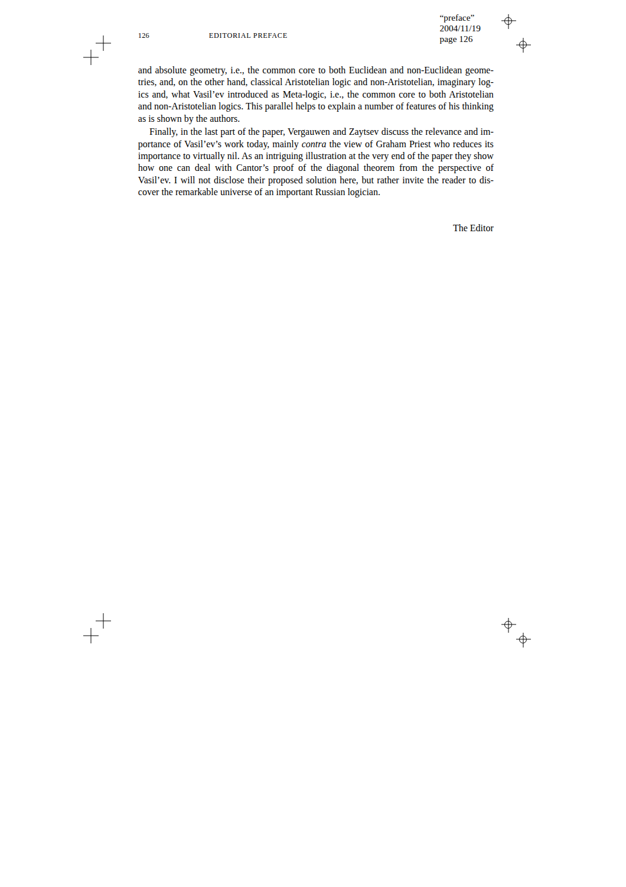“preface”
2004/11/19
page 126
126 EDITORIAL PREFACE
and absolute geometry, i.e., the common core to both Euclidean and non-Euclidean geometries, and, on the other hand, classical Aristotelian logic and non-Aristotelian, imaginary logics and, what Vasil’ev introduced as Meta-logic, i.e., the common core to both Aristotelian and non-Aristotelian logics. This parallel helps to explain a number of features of his thinking as is shown by the authors.
Finally, in the last part of the paper, Vergauwen and Zaytsev discuss the relevance and importance of Vasil’ev’s work today, mainly contra the view of Graham Priest who reduces its importance to virtually nil. As an intriguing illustration at the very end of the paper they show how one can deal with Cantor’s proof of the diagonal theorem from the perspective of Vasil’ev. I will not disclose their proposed solution here, but rather invite the reader to discover the remarkable universe of an important Russian logician.
The Editor